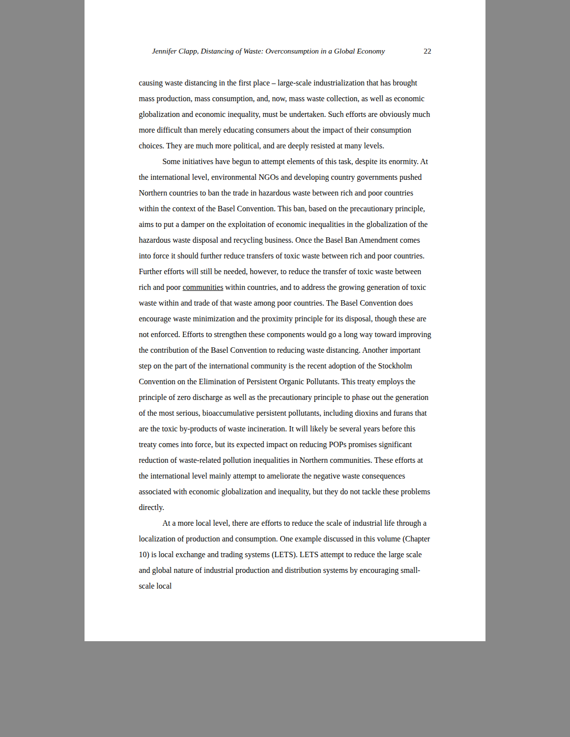Jennifer Clapp, Distancing of Waste: Overconsumption in a Global Economy 22
causing waste distancing in the first place – large-scale industrialization that has brought mass production, mass consumption, and, now, mass waste collection, as well as economic globalization and economic inequality, must be undertaken. Such efforts are obviously much more difficult than merely educating consumers about the impact of their consumption choices. They are much more political, and are deeply resisted at many levels.
Some initiatives have begun to attempt elements of this task, despite its enormity. At the international level, environmental NGOs and developing country governments pushed Northern countries to ban the trade in hazardous waste between rich and poor countries within the context of the Basel Convention. This ban, based on the precautionary principle, aims to put a damper on the exploitation of economic inequalities in the globalization of the hazardous waste disposal and recycling business. Once the Basel Ban Amendment comes into force it should further reduce transfers of toxic waste between rich and poor countries. Further efforts will still be needed, however, to reduce the transfer of toxic waste between rich and poor communities within countries, and to address the growing generation of toxic waste within and trade of that waste among poor countries. The Basel Convention does encourage waste minimization and the proximity principle for its disposal, though these are not enforced. Efforts to strengthen these components would go a long way toward improving the contribution of the Basel Convention to reducing waste distancing. Another important step on the part of the international community is the recent adoption of the Stockholm Convention on the Elimination of Persistent Organic Pollutants. This treaty employs the principle of zero discharge as well as the precautionary principle to phase out the generation of the most serious, bioaccumulative persistent pollutants, including dioxins and furans that are the toxic by-products of waste incineration. It will likely be several years before this treaty comes into force, but its expected impact on reducing POPs promises significant reduction of waste-related pollution inequalities in Northern communities. These efforts at the international level mainly attempt to ameliorate the negative waste consequences associated with economic globalization and inequality, but they do not tackle these problems directly.
At a more local level, there are efforts to reduce the scale of industrial life through a localization of production and consumption. One example discussed in this volume (Chapter 10) is local exchange and trading systems (LETS). LETS attempt to reduce the large scale and global nature of industrial production and distribution systems by encouraging small-scale local